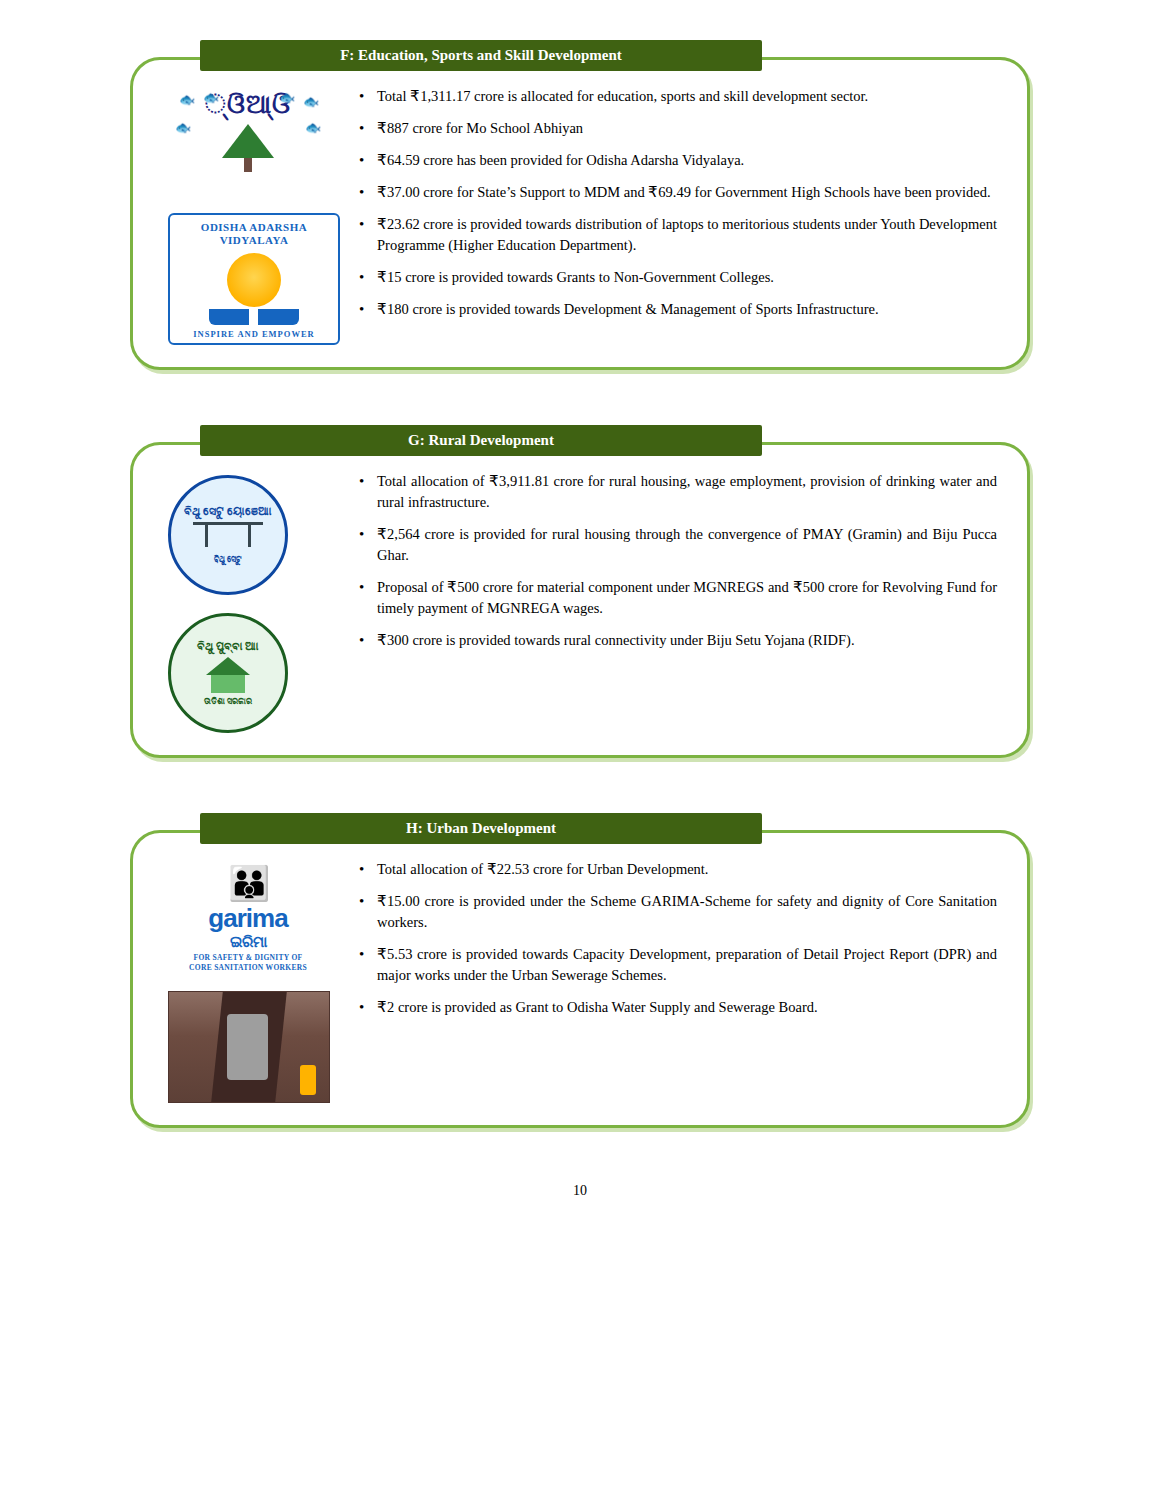F: Education, Sports and Skill Development
🐟 🐟 🐟 🐟 🐟 🐟
୍ଓିଆ୍ଓି
ODISHA ADARSHA
VIDYALAYA
INSPIRE AND EMPOWER
Total ₹1,311.17 crore is allocated for education, sports and skill development sector.
₹887 crore for Mo School Abhiyan
₹64.59 crore has been provided for Odisha Adarsha Vidyalaya.
₹37.00 crore for State’s Support to MDM and ₹69.49 for Government High Schools have been provided.
₹23.62 crore is provided towards distribution of laptops to meritorious students under Youth Development Programme (Higher Education Department).
₹15 crore is provided towards Grants to Non-Government Colleges.
₹180 crore is provided towards Development & Management of Sports Infrastructure.
G: Rural Development
ବିଥୁ ସେଟୁ ୟୋଞେଆା
ବିଥୁ ସେଟୁ
ବିଥୁ ପୁବ୍ବା ଆା
ଉଡିଶା ସରକାର
Total allocation of ₹3,911.81 crore for rural housing, wage employment, provision of drinking water and rural infrastructure.
₹2,564 crore is provided for rural housing through the convergence of PMAY (Gramin) and Biju Pucca Ghar.
Proposal of ₹500 crore for material component under MGNREGS and ₹500 crore for Revolving Fund for timely payment of MGNREGA wages.
₹300 crore is provided towards rural connectivity under Biju Setu Yojana (RIDF).
H: Urban Development
👪
garima
ଇରିମା
FOR SAFETY & DIGNITY OF
CORE SANITATION WORKERS
Total allocation of ₹22.53 crore for Urban Development.
₹15.00 crore is provided under the Scheme GARIMA-Scheme for safety and dignity of Core Sanitation workers.
₹5.53 crore is provided towards Capacity Development, preparation of Detail Project Report (DPR) and major works under the Urban Sewerage Schemes.
₹2 crore is provided as Grant to Odisha Water Supply and Sewerage Board.
10